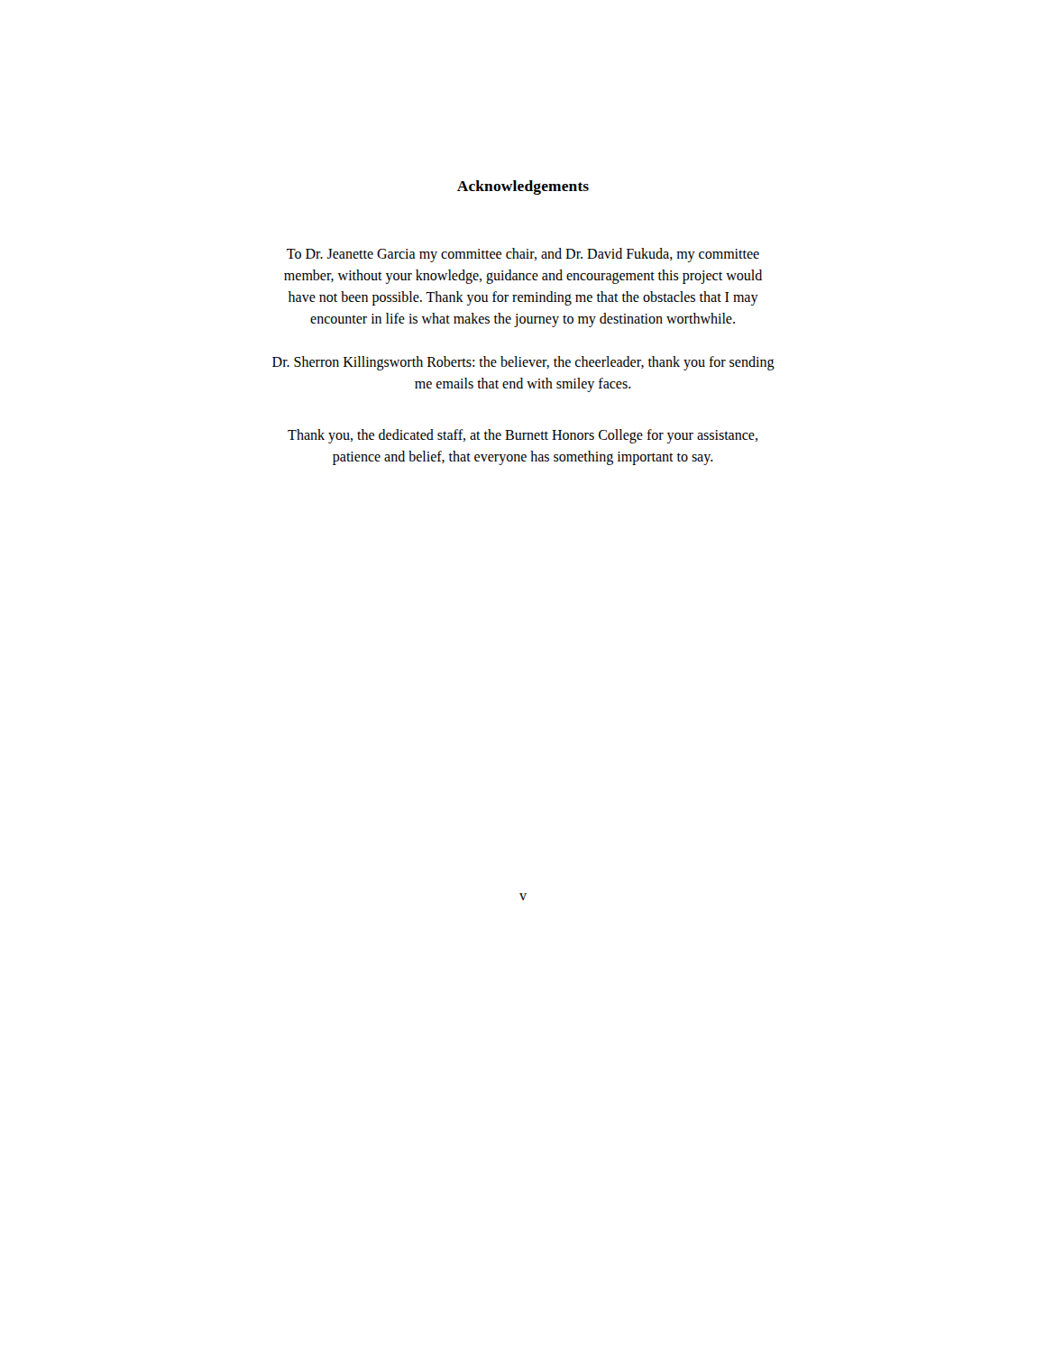Acknowledgements
To Dr. Jeanette Garcia my committee chair, and Dr. David Fukuda, my committee member, without your knowledge, guidance and encouragement this project would have not been possible. Thank you for reminding me that the obstacles that I may encounter in life is what makes the journey to my destination worthwhile.
Dr. Sherron Killingsworth Roberts: the believer, the cheerleader, thank you for sending me emails that end with smiley faces.
Thank you, the dedicated staff, at the Burnett Honors College for your assistance, patience and belief, that everyone has something important to say.
v